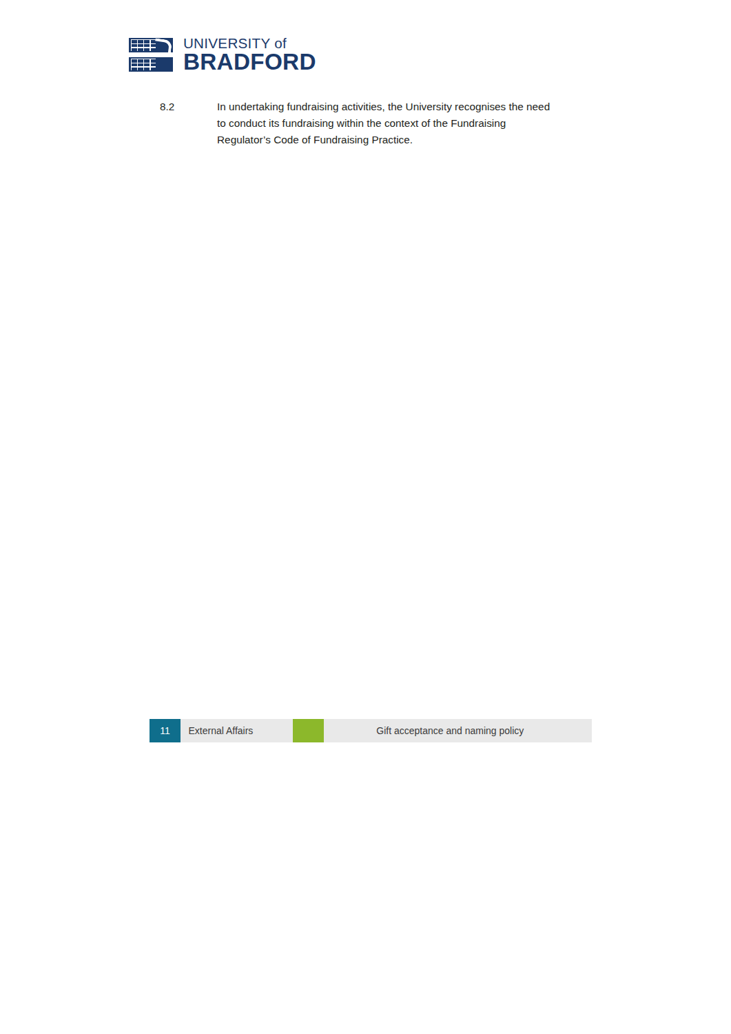UNIVERSITY of
BRADFORD
8.2
In undertaking fundraising activities, the University recognises the need to conduct its fundraising within the context of the Fundraising Regulator’s Code of Fundraising Practice.
11
External Affairs
Gift acceptance and naming policy